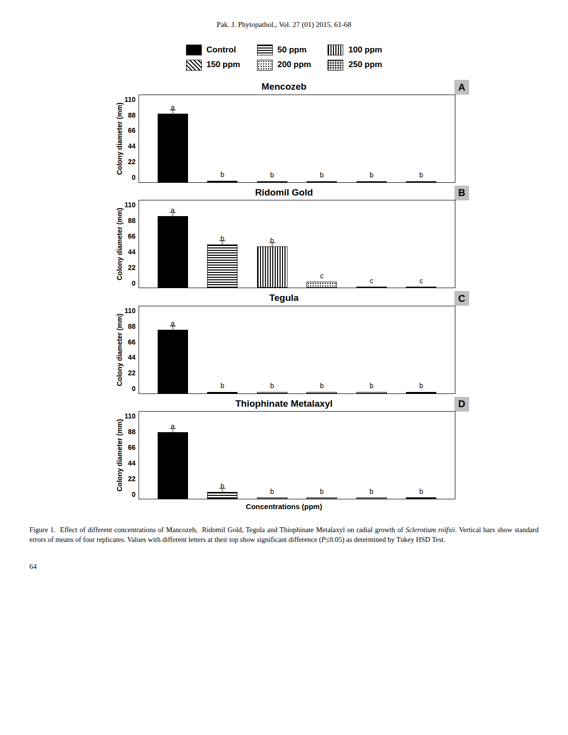Pak. J. Phytopathol., Vol. 27 (01) 2015. 61-68
Control
50 ppm
100 ppm
150 ppm
200 ppm
250 ppm
A
Mencozeb
Colony diameter (mm)
110886644220
a
b
b
b
b
b
B
Ridomil Gold
Colony diameter (mm)
110886644220
a
b
b
c
c
c
C
Tegula
Colony diameter (mm)
110886644220
a
b
b
b
b
b
D
Thiophinate Metalaxyl
Colony diameter (mm)
110886644220
a
b
b
b
b
b
Concentrations (ppm)
Figure 1. Effect of different concentrations of Mancozeb, Ridomil Gold, Tegula and Thiophinate Metalaxyl on radial growth of Sclerotium rolfsii. Vertical bars show standard errors of means of four replicates. Values with different letters at their top show significant difference (P≤0.05) as determined by Tukey HSD Test.
64